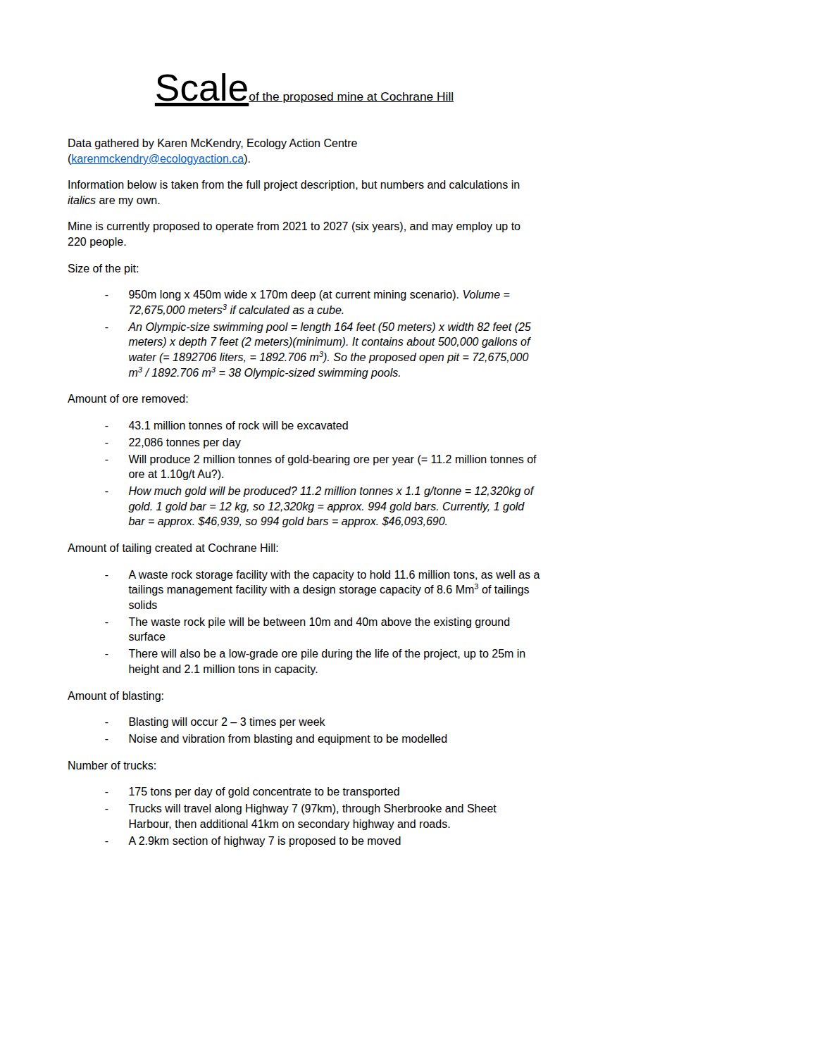Scale of the proposed mine at Cochrane Hill
Data gathered by Karen McKendry, Ecology Action Centre (karenmckendry@ecologyaction.ca).
Information below is taken from the full project description, but numbers and calculations in italics are my own.
Mine is currently proposed to operate from 2021 to 2027 (six years), and may employ up to 220 people.
Size of the pit:
950m long x 450m wide x 170m deep (at current mining scenario). Volume = 72,675,000 meters3 if calculated as a cube.
An Olympic-size swimming pool = length 164 feet (50 meters) x width 82 feet (25 meters) x depth 7 feet (2 meters)(minimum). It contains about 500,000 gallons of water (= 1892706 liters, = 1892.706 m3). So the proposed open pit = 72,675,000 m3 / 1892.706 m3 = 38 Olympic-sized swimming pools.
Amount of ore removed:
43.1 million tonnes of rock will be excavated
22,086 tonnes per day
Will produce 2 million tonnes of gold-bearing ore per year (= 11.2 million tonnes of ore at 1.10g/t Au?).
How much gold will be produced? 11.2 million tonnes x 1.1 g/tonne = 12,320kg of gold. 1 gold bar = 12 kg, so 12,320kg = approx. 994 gold bars. Currently, 1 gold bar = approx. $46,939, so 994 gold bars = approx. $46,093,690.
Amount of tailing created at Cochrane Hill:
A waste rock storage facility with the capacity to hold 11.6 million tons, as well as a tailings management facility with a design storage capacity of 8.6 Mm3 of tailings solids
The waste rock pile will be between 10m and 40m above the existing ground surface
There will also be a low-grade ore pile during the life of the project, up to 25m in height and 2.1 million tons in capacity.
Amount of blasting:
Blasting will occur 2 – 3 times per week
Noise and vibration from blasting and equipment to be modelled
Number of trucks:
175 tons per day of gold concentrate to be transported
Trucks will travel along Highway 7 (97km), through Sherbrooke and Sheet Harbour, then additional 41km on secondary highway and roads.
A 2.9km section of highway 7 is proposed to be moved